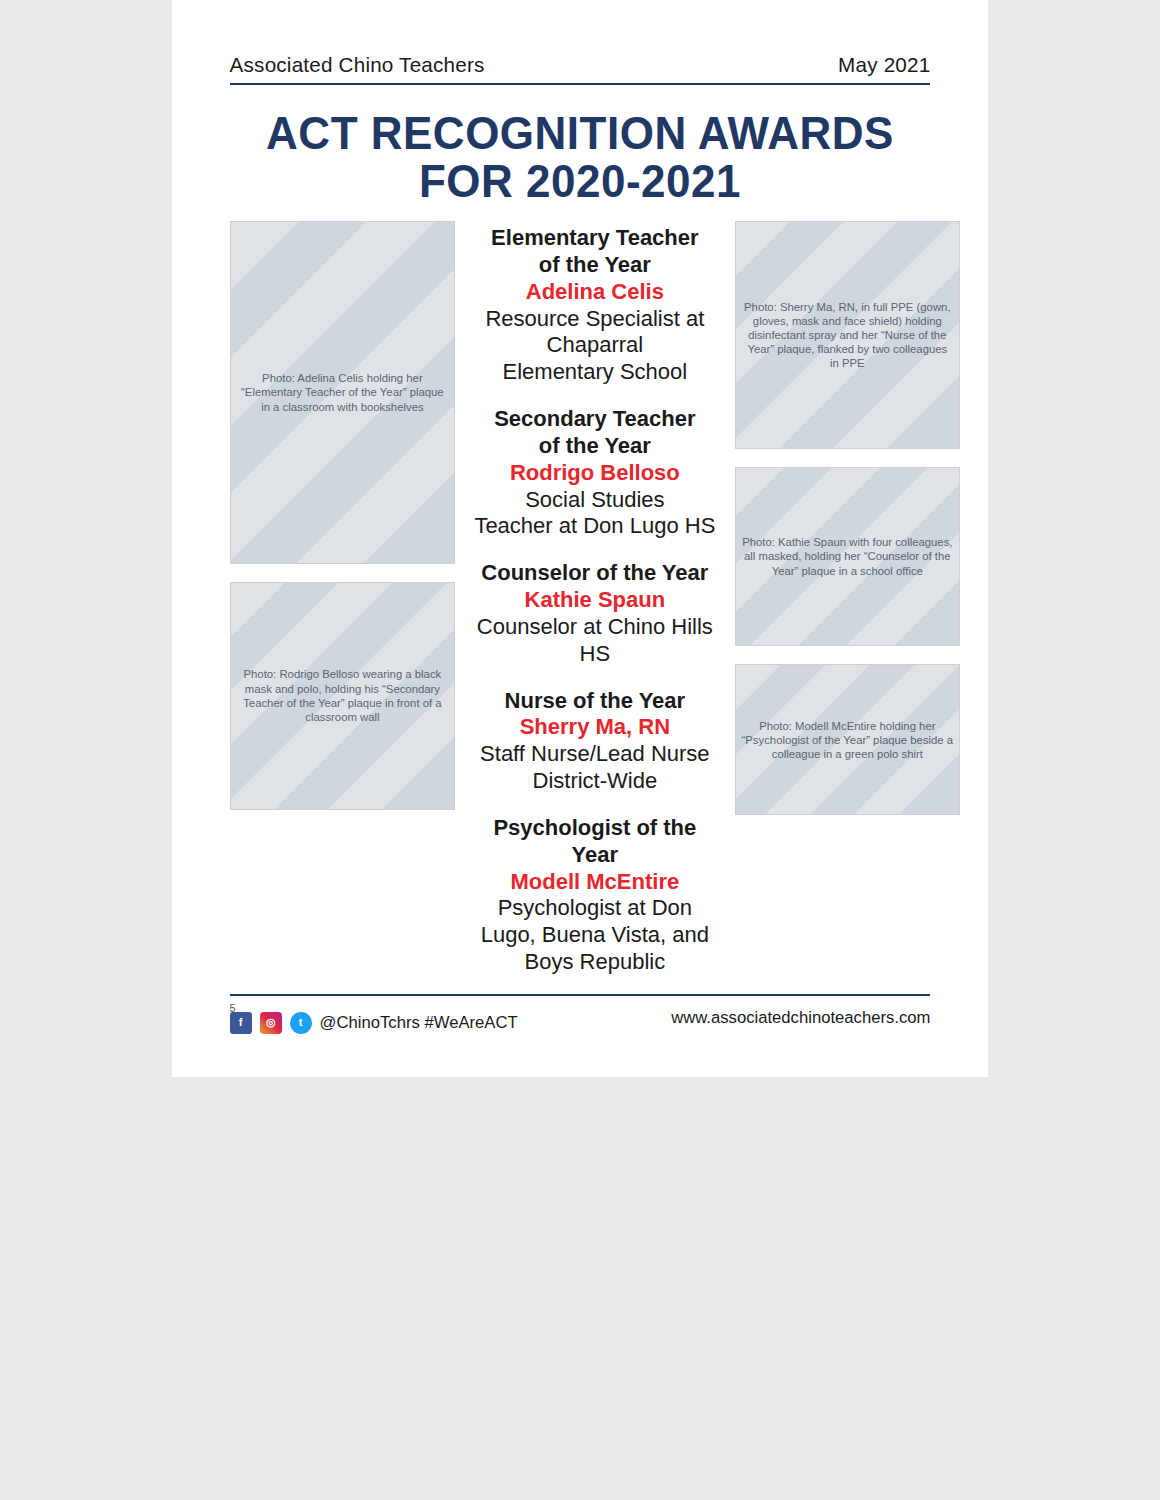Associated Chino Teachers
May 2021
ACT Recognition Awards for 2020-2021
Photo: Adelina Celis holding her “Elementary Teacher of the Year” plaque in a classroom with bookshelves
Photo: Rodrigo Belloso wearing a black mask and polo, holding his “Secondary Teacher of the Year” plaque in front of a classroom wall
Elementary Teacher
of the Year Adelina Celis Resource Specialist at Chaparral
Elementary School
Secondary Teacher
of the Year Rodrigo Belloso Social Studies
Teacher at Don Lugo HS
Counselor of the Year Kathie Spaun Counselor at Chino Hills HS
Nurse of the Year Sherry Ma, RN Staff Nurse/Lead Nurse District-Wide
Psychologist of the Year Modell McEntire Psychologist at Don Lugo, Buena Vista, and Boys Republic
Photo: Sherry Ma, RN, in full PPE (gown, gloves, mask and face shield) holding disinfectant spray and her “Nurse of the Year” plaque, flanked by two colleagues in PPE
Photo: Kathie Spaun with four colleagues, all masked, holding her “Counselor of the Year” plaque in a school office
Photo: Modell McEntire holding her “Psychologist of the Year” plaque beside a colleague in a green polo shirt
5 f ◎ t @ChinoTchrs #WeAreACT
www.associatedchinoteachers.com